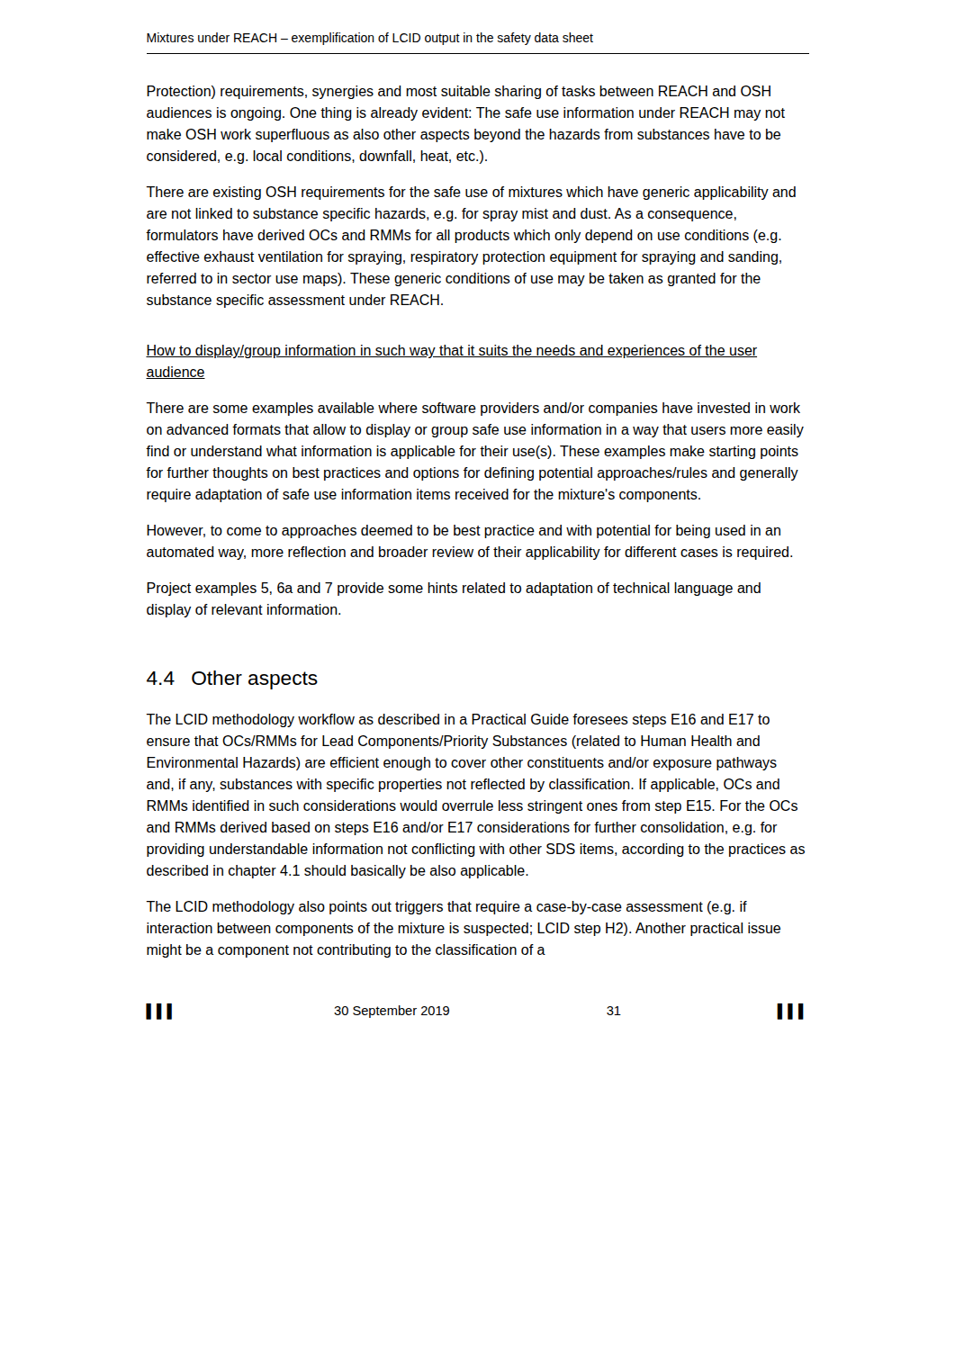Mixtures under REACH – exemplification of LCID output in the safety data sheet
Protection) requirements, synergies and most suitable sharing of tasks between REACH and OSH audiences is ongoing. One thing is already evident: The safe use information under REACH may not make OSH work superfluous as also other aspects beyond the hazards from substances have to be considered, e.g. local conditions, downfall, heat, etc.).
There are existing OSH requirements for the safe use of mixtures which have generic applicability and are not linked to substance specific hazards, e.g. for spray mist and dust. As a consequence, formulators have derived OCs and RMMs for all products which only depend on use conditions (e.g. effective exhaust ventilation for spraying, respiratory protection equipment for spraying and sanding, referred to in sector use maps). These generic conditions of use may be taken as granted for the substance specific assessment under REACH.
How to display/group information in such way that it suits the needs and experiences of the user audience
There are some examples available where software providers and/or companies have invested in work on advanced formats that allow to display or group safe use information in a way that users more easily find or understand what information is applicable for their use(s). These examples make starting points for further thoughts on best practices and options for defining potential approaches/rules and generally require adaptation of safe use information items received for the mixture's components.
However, to come to approaches deemed to be best practice and with potential for being used in an automated way, more reflection and broader review of their applicability for different cases is required.
Project examples 5, 6a and 7 provide some hints related to adaptation of technical language and display of relevant information.
4.4 Other aspects
The LCID methodology workflow as described in a Practical Guide foresees steps E16 and E17 to ensure that OCs/RMMs for Lead Components/Priority Substances (related to Human Health and Environmental Hazards) are efficient enough to cover other constituents and/or exposure pathways and, if any, substances with specific properties not reflected by classification. If applicable, OCs and RMMs identified in such considerations would overrule less stringent ones from step E15. For the OCs and RMMs derived based on steps E16 and/or E17 considerations for further consolidation, e.g. for providing understandable information not conflicting with other SDS items, according to the practices as described in chapter 4.1 should basically be also applicable.
The LCID methodology also points out triggers that require a case-by-case assessment (e.g. if interaction between components of the mixture is suspected; LCID step H2). Another practical issue might be a component not contributing to the classification of a
▌▌▌ 30 September 2019 31 ▌▌▌